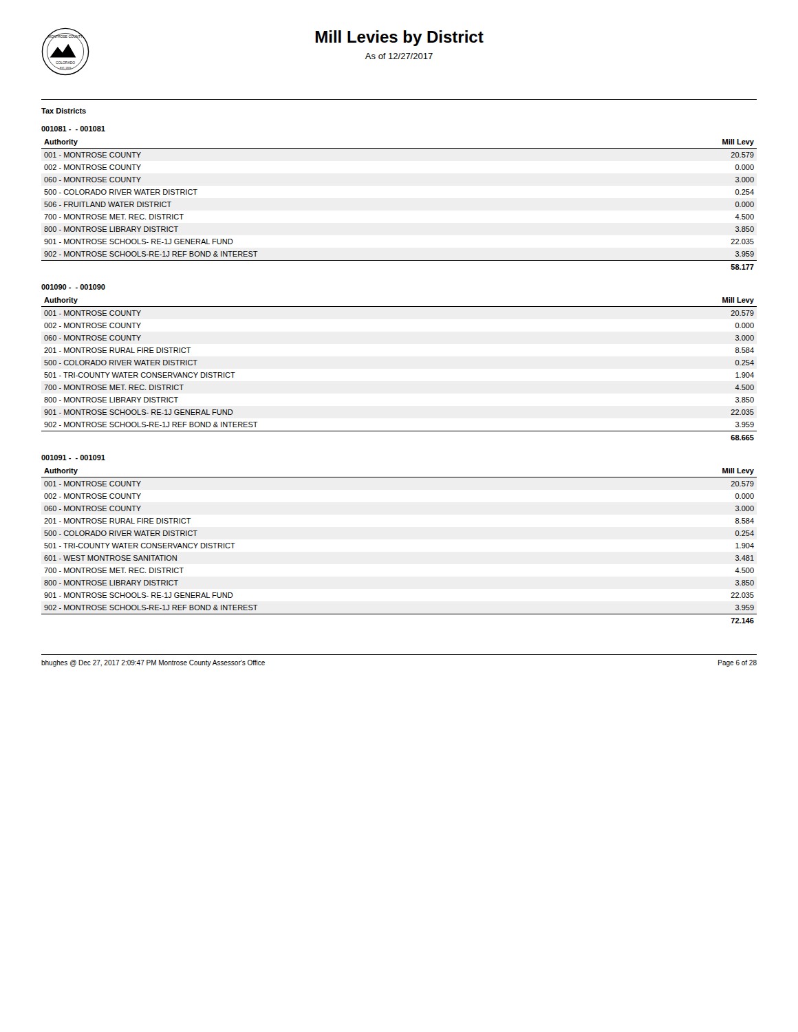MONTROSE COUNTY COLORADO EST. 1883
Mill Levies by District
As of 12/27/2017
Tax Districts
001081 - - 001081
| Authority | Mill Levy |
| --- | --- |
| 001 - MONTROSE COUNTY | 20.579 |
| 002 - MONTROSE COUNTY | 0.000 |
| 060 - MONTROSE COUNTY | 3.000 |
| 500 - COLORADO RIVER WATER DISTRICT | 0.254 |
| 506 - FRUITLAND WATER DISTRICT | 0.000 |
| 700 - MONTROSE MET. REC. DISTRICT | 4.500 |
| 800 - MONTROSE LIBRARY DISTRICT | 3.850 |
| 901 - MONTROSE SCHOOLS- RE-1J GENERAL FUND | 22.035 |
| 902 - MONTROSE SCHOOLS-RE-1J REF BOND & INTEREST | 3.959 |
| | 58.177 |
001090 - - 001090
| Authority | Mill Levy |
| --- | --- |
| 001 - MONTROSE COUNTY | 20.579 |
| 002 - MONTROSE COUNTY | 0.000 |
| 060 - MONTROSE COUNTY | 3.000 |
| 201 - MONTROSE RURAL FIRE DISTRICT | 8.584 |
| 500 - COLORADO RIVER WATER DISTRICT | 0.254 |
| 501 - TRI-COUNTY WATER CONSERVANCY DISTRICT | 1.904 |
| 700 - MONTROSE MET. REC. DISTRICT | 4.500 |
| 800 - MONTROSE LIBRARY DISTRICT | 3.850 |
| 901 - MONTROSE SCHOOLS- RE-1J GENERAL FUND | 22.035 |
| 902 - MONTROSE SCHOOLS-RE-1J REF BOND & INTEREST | 3.959 |
| | 68.665 |
001091 - - 001091
| Authority | Mill Levy |
| --- | --- |
| 001 - MONTROSE COUNTY | 20.579 |
| 002 - MONTROSE COUNTY | 0.000 |
| 060 - MONTROSE COUNTY | 3.000 |
| 201 - MONTROSE RURAL FIRE DISTRICT | 8.584 |
| 500 - COLORADO RIVER WATER DISTRICT | 0.254 |
| 501 - TRI-COUNTY WATER CONSERVANCY DISTRICT | 1.904 |
| 601 - WEST MONTROSE SANITATION | 3.481 |
| 700 - MONTROSE MET. REC. DISTRICT | 4.500 |
| 800 - MONTROSE LIBRARY DISTRICT | 3.850 |
| 901 - MONTROSE SCHOOLS- RE-1J GENERAL FUND | 22.035 |
| 902 - MONTROSE SCHOOLS-RE-1J REF BOND & INTEREST | 3.959 |
| | 72.146 |
bhughes @ Dec 27, 2017 2:09:47 PM Montrose County Assessor's Office Page 6 of 28